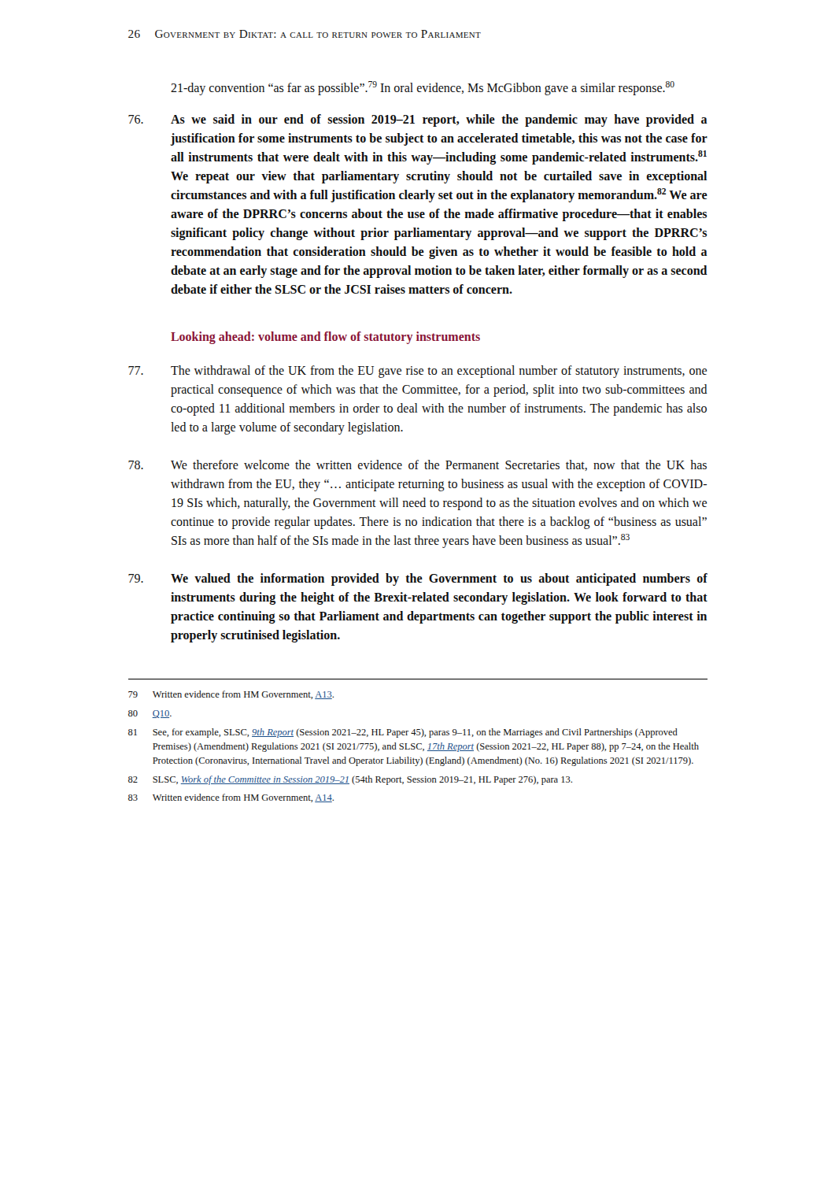26 Government by Diktat: a call to return power to Parliament
21-day convention “as far as possible”.79 In oral evidence, Ms McGibbon gave a similar response.80
76. As we said in our end of session 2019–21 report, while the pandemic may have provided a justification for some instruments to be subject to an accelerated timetable, this was not the case for all instruments that were dealt with in this way—including some pandemic-related instruments.81 We repeat our view that parliamentary scrutiny should not be curtailed save in exceptional circumstances and with a full justification clearly set out in the explanatory memorandum.82 We are aware of the DPRRC’s concerns about the use of the made affirmative procedure—that it enables significant policy change without prior parliamentary approval—and we support the DPRRC’s recommendation that consideration should be given as to whether it would be feasible to hold a debate at an early stage and for the approval motion to be taken later, either formally or as a second debate if either the SLSC or the JCSI raises matters of concern.
Looking ahead: volume and flow of statutory instruments
77. The withdrawal of the UK from the EU gave rise to an exceptional number of statutory instruments, one practical consequence of which was that the Committee, for a period, split into two sub-committees and co-opted 11 additional members in order to deal with the number of instruments. The pandemic has also led to a large volume of secondary legislation.
78. We therefore welcome the written evidence of the Permanent Secretaries that, now that the UK has withdrawn from the EU, they “… anticipate returning to business as usual with the exception of COVID-19 SIs which, naturally, the Government will need to respond to as the situation evolves and on which we continue to provide regular updates. There is no indication that there is a backlog of “business as usual” SIs as more than half of the SIs made in the last three years have been business as usual”.83
79. We valued the information provided by the Government to us about anticipated numbers of instruments during the height of the Brexit-related secondary legislation. We look forward to that practice continuing so that Parliament and departments can together support the public interest in properly scrutinised legislation.
79 Written evidence from HM Government, A13.
80 Q10.
81 See, for example, SLSC, 9th Report (Session 2021–22, HL Paper 45), paras 9–11, on the Marriages and Civil Partnerships (Approved Premises) (Amendment) Regulations 2021 (SI 2021/775), and SLSC, 17th Report (Session 2021–22, HL Paper 88), pp 7–24, on the Health Protection (Coronavirus, International Travel and Operator Liability) (England) (Amendment) (No. 16) Regulations 2021 (SI 2021/1179).
82 SLSC, Work of the Committee in Session 2019–21 (54th Report, Session 2019–21, HL Paper 276), para 13.
83 Written evidence from HM Government, A14.